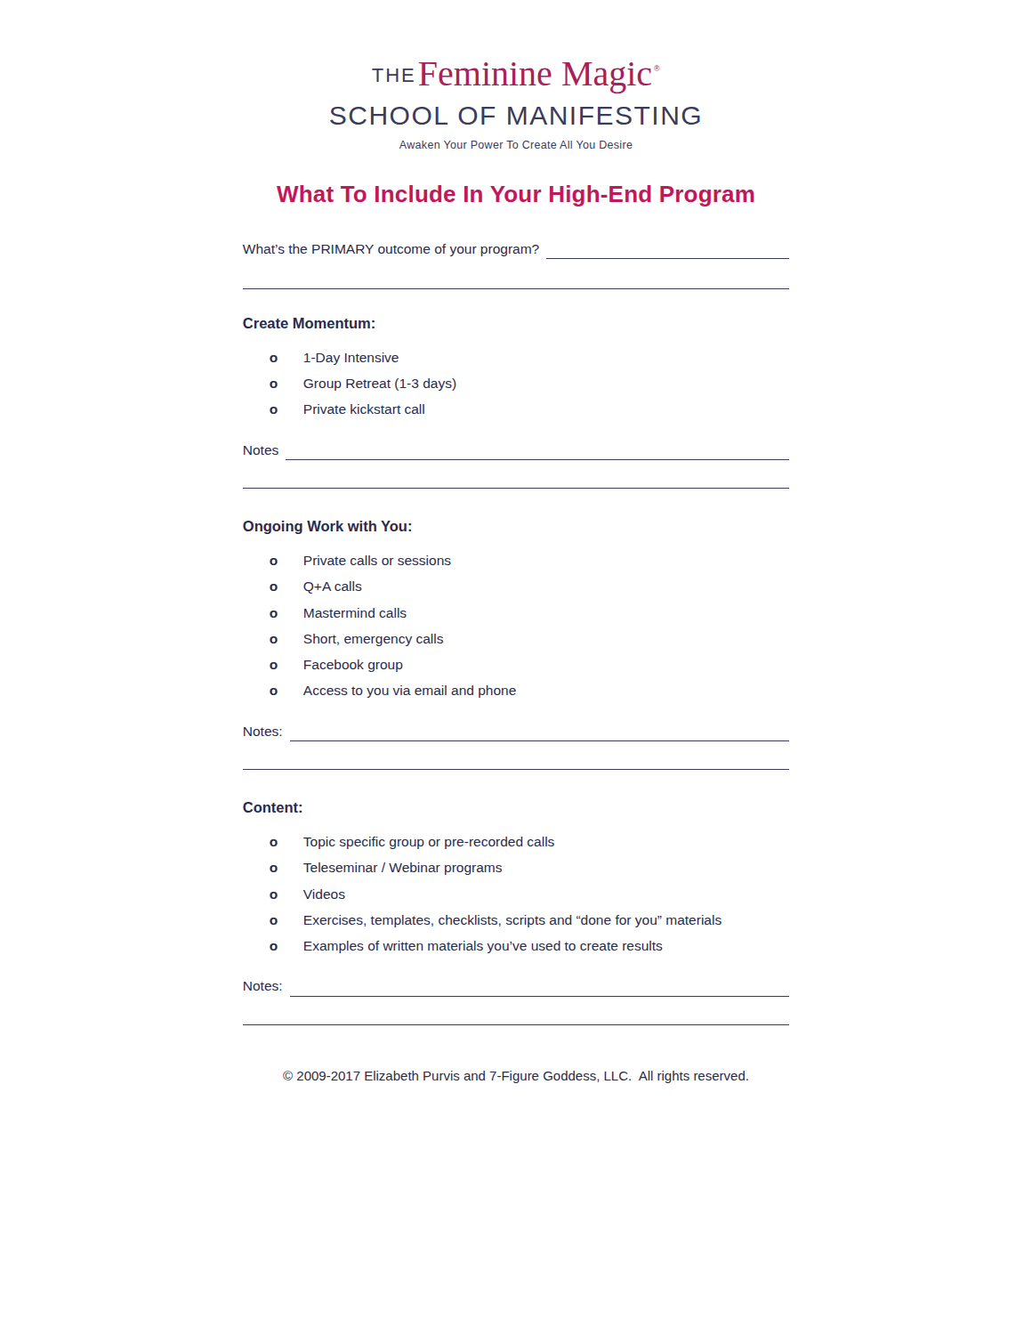THE Feminine Magic®
SCHOOL OF MANIFESTING
Awaken Your Power To Create All You Desire
What To Include In Your High-End Program
What’s the PRIMARY outcome of your program?
Create Momentum:
1-Day Intensive
Group Retreat (1-3 days)
Private kickstart call
Notes
Ongoing Work with You:
Private calls or sessions
Q+A calls
Mastermind calls
Short, emergency calls
Facebook group
Access to you via email and phone
Notes:
Content:
Topic specific group or pre-recorded calls
Teleseminar / Webinar programs
Videos
Exercises, templates, checklists, scripts and “done for you” materials
Examples of written materials you’ve used to create results
Notes:
© 2009-2017 Elizabeth Purvis and 7-Figure Goddess, LLC. All rights reserved.